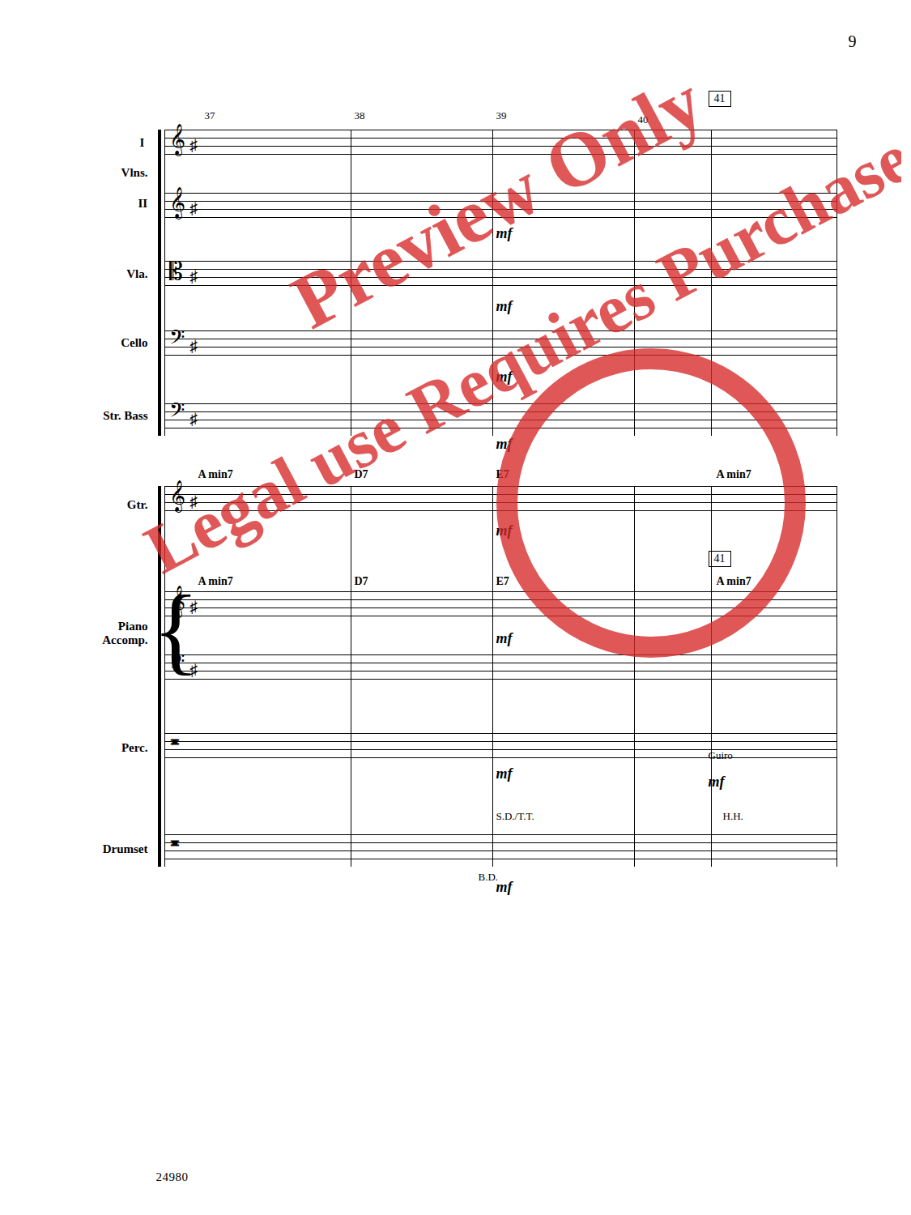9
Vlns.
Vla.
Cello
Str. Bass
Gtr.
Piano
Accomp.
Perc.
Drumset
I
II
37
38
39
40
41
41
{
𝄞
𝄞
𝄡
𝄢
𝄢
𝄞
𝄞
𝄢
𝄺
𝄺
♯
♯
♯
♯
♯
♯
♯
♯
A min7
D7
E7
A min7
A min7
D7
E7
A min7
mf
mf
mf
mf
mf
mf
mf
mf
mf
Guiro
S.D./T.T.
B.D.
H.H.
Preview Only
Legal use Requires Purchase
24980